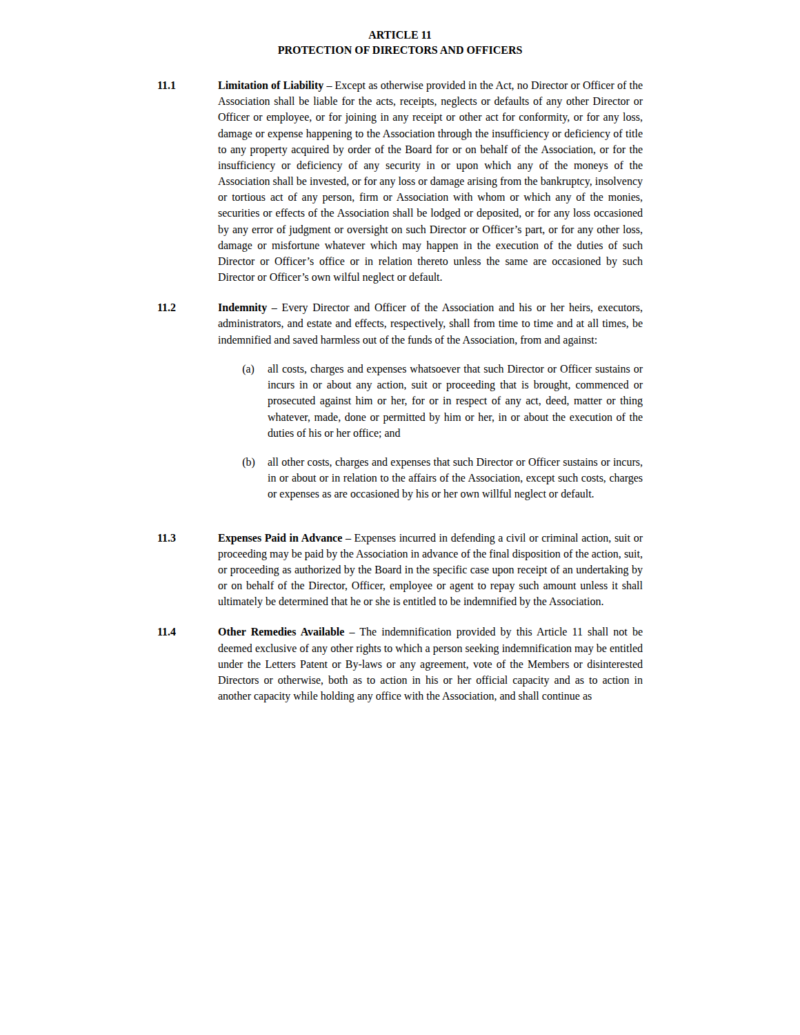Article 11
Protection of Directors and Officers
11.1
Limitation of Liability – Except as otherwise provided in the Act, no Director or Officer of the Association shall be liable for the acts, receipts, neglects or defaults of any other Director or Officer or employee, or for joining in any receipt or other act for conformity, or for any loss, damage or expense happening to the Association through the insufficiency or deficiency of title to any property acquired by order of the Board for or on behalf of the Association, or for the insufficiency or deficiency of any security in or upon which any of the moneys of the Association shall be invested, or for any loss or damage arising from the bankruptcy, insolvency or tortious act of any person, firm or Association with whom or which any of the monies, securities or effects of the Association shall be lodged or deposited, or for any loss occasioned by any error of judgment or oversight on such Director or Officer’s part, or for any other loss, damage or misfortune whatever which may happen in the execution of the duties of such Director or Officer’s office or in relation thereto unless the same are occasioned by such Director or Officer’s own wilful neglect or default.
11.2
Indemnity – Every Director and Officer of the Association and his or her heirs, executors, administrators, and estate and effects, respectively, shall from time to time and at all times, be indemnified and saved harmless out of the funds of the Association, from and against:
(a) all costs, charges and expenses whatsoever that such Director or Officer sustains or incurs in or about any action, suit or proceeding that is brought, commenced or prosecuted against him or her, for or in respect of any act, deed, matter or thing whatever, made, done or permitted by him or her, in or about the execution of the duties of his or her office; and
(b) all other costs, charges and expenses that such Director or Officer sustains or incurs, in or about or in relation to the affairs of the Association, except such costs, charges or expenses as are occasioned by his or her own willful neglect or default.
11.3
Expenses Paid in Advance – Expenses incurred in defending a civil or criminal action, suit or proceeding may be paid by the Association in advance of the final disposition of the action, suit, or proceeding as authorized by the Board in the specific case upon receipt of an undertaking by or on behalf of the Director, Officer, employee or agent to repay such amount unless it shall ultimately be determined that he or she is entitled to be indemnified by the Association.
11.4
Other Remedies Available – The indemnification provided by this Article 11 shall not be deemed exclusive of any other rights to which a person seeking indemnification may be entitled under the Letters Patent or By-laws or any agreement, vote of the Members or disinterested Directors or otherwise, both as to action in his or her official capacity and as to action in another capacity while holding any office with the Association, and shall continue as